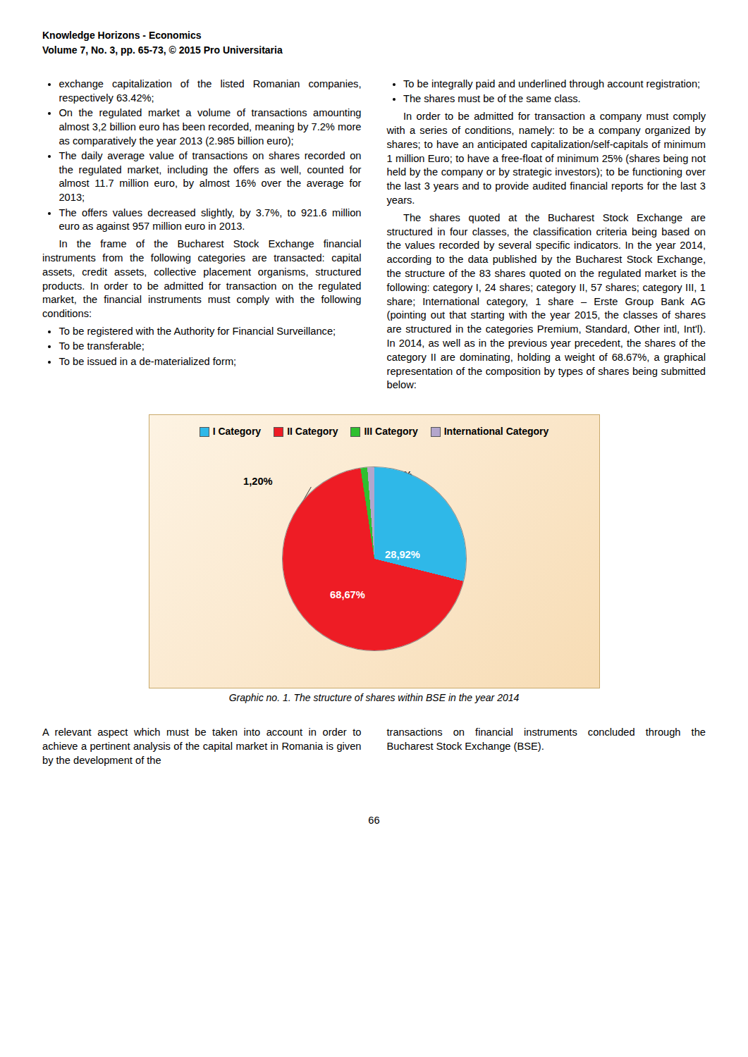Knowledge Horizons - Economics
Volume 7, No. 3, pp. 65-73, © 2015 Pro Universitaria
exchange capitalization of the listed Romanian companies, respectively 63.42%;
On the regulated market a volume of transactions amounting almost 3,2 billion euro has been recorded, meaning by 7.2% more as comparatively the year 2013 (2.985 billion euro);
The daily average value of transactions on shares recorded on the regulated market, including the offers as well, counted for almost 11.7 million euro, by almost 16% over the average for 2013;
The offers values decreased slightly, by 3.7%, to 921.6 million euro as against 957 million euro in 2013.
In the frame of the Bucharest Stock Exchange financial instruments from the following categories are transacted: capital assets, credit assets, collective placement organisms, structured products. In order to be admitted for transaction on the regulated market, the financial instruments must comply with the following conditions:
To be registered with the Authority for Financial Surveillance;
To be transferable;
To be issued in a de-materialized form;
To be integrally paid and underlined through account registration;
The shares must be of the same class.
In order to be admitted for transaction a company must comply with a series of conditions, namely: to be a company organized by shares; to have an anticipated capitalization/self-capitals of minimum 1 million Euro; to have a free-float of minimum 25% (shares being not held by the company or by strategic investors); to be functioning over the last 3 years and to provide audited financial reports for the last 3 years.
The shares quoted at the Bucharest Stock Exchange are structured in four classes, the classification criteria being based on the values recorded by several specific indicators. In the year 2014, according to the data published by the Bucharest Stock Exchange, the structure of the 83 shares quoted on the regulated market is the following: category I, 24 shares; category II, 57 shares; category III, 1 share; International category, 1 share – Erste Group Bank AG (pointing out that starting with the year 2015, the classes of shares are structured in the categories Premium, Standard, Other intl, Int'l). In 2014, as well as in the previous year precedent, the shares of the category II are dominating, holding a weight of 68.67%, a graphical representation of the composition by types of shares being submitted below:
I Category II Category III Category International Category
1,20%
1,20%
28,92%
68,67%
Graphic no. 1. The structure of shares within BSE in the year 2014
A relevant aspect which must be taken into account in order to achieve a pertinent analysis of the capital market in Romania is given by the development of the
transactions on financial instruments concluded through the Bucharest Stock Exchange (BSE).
66